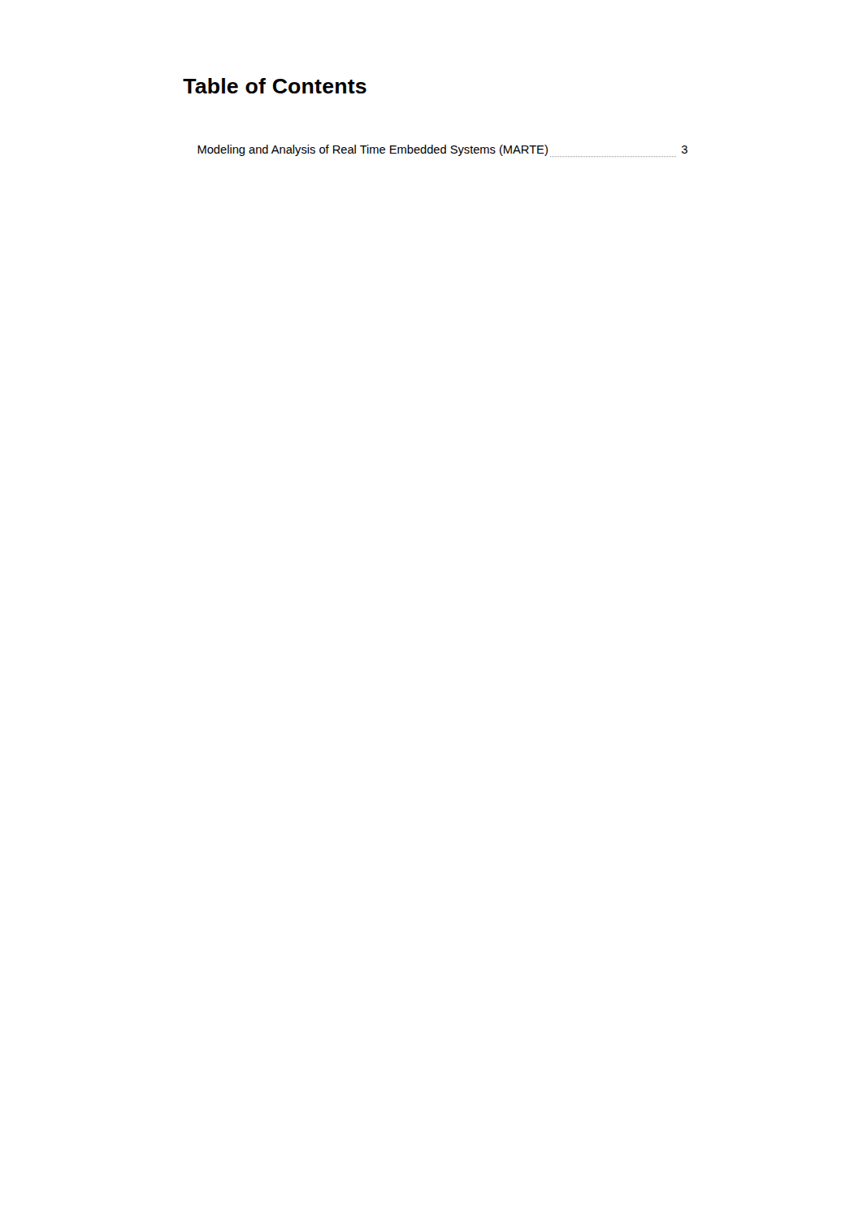Table of Contents
Modeling and Analysis of Real Time Embedded Systems (MARTE) 3